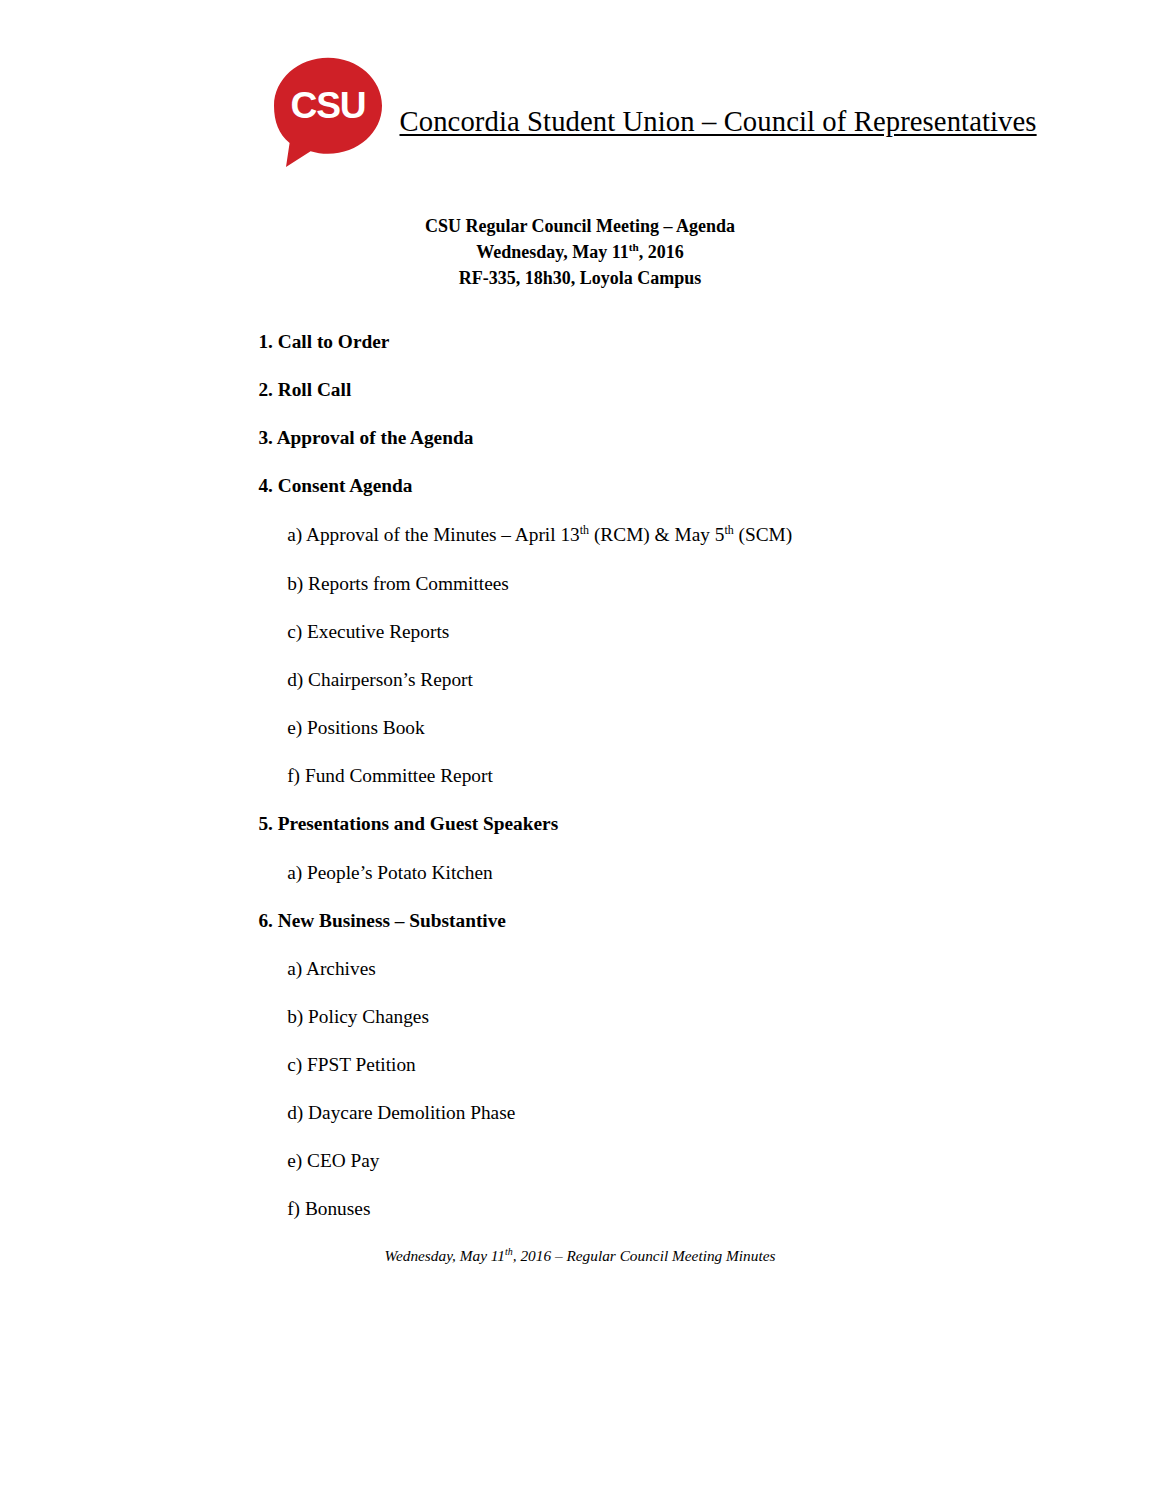CSU
Concordia Student Union – Council of Representatives
CSU Regular Council Meeting – Agenda
Wednesday, May 11th, 2016
RF-335, 18h30, Loyola Campus
1. Call to Order
2. Roll Call
3. Approval of the Agenda
4. Consent Agenda
a) Approval of the Minutes – April 13th (RCM) & May 5th (SCM)
b) Reports from Committees
c) Executive Reports
d) Chairperson’s Report
e) Positions Book
f) Fund Committee Report
5. Presentations and Guest Speakers
a) People’s Potato Kitchen
6. New Business – Substantive
a) Archives
b) Policy Changes
c) FPST Petition
d) Daycare Demolition Phase
e) CEO Pay
f) Bonuses
Wednesday, May 11th, 2016 – Regular Council Meeting Minutes